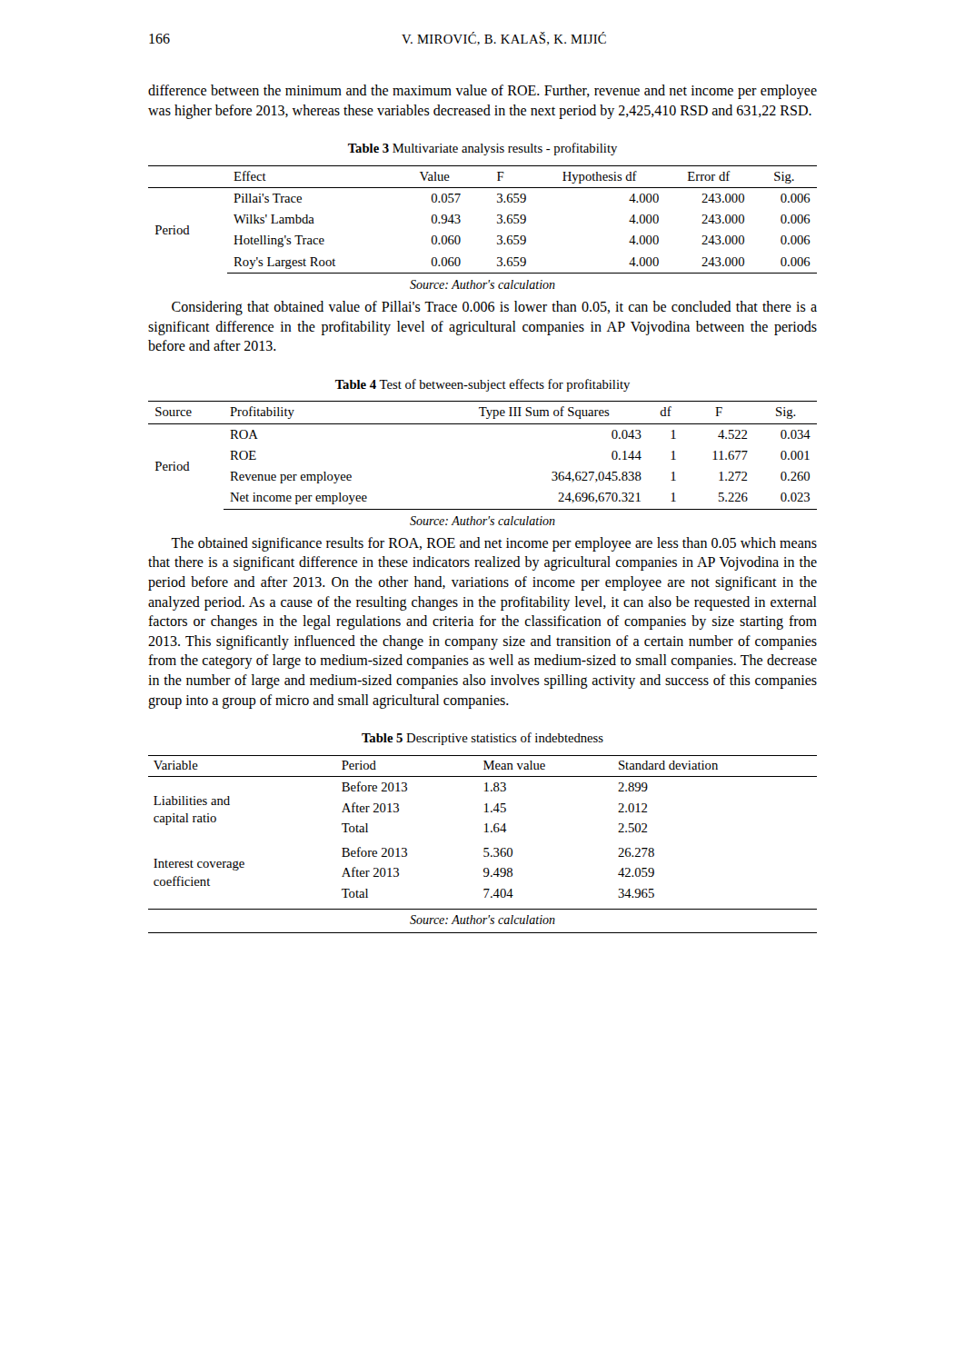166 V. MIROVIĆ, B. KALAŠ, K. MIJIĆ
difference between the minimum and the maximum value of ROE. Further, revenue and net income per employee was higher before 2013, whereas these variables decreased in the next period by 2,425,410 RSD and 631,22 RSD.
Table 3 Multivariate analysis results - profitability
| | Effect | Value | F | Hypothesis df | Error df | Sig. |
| --- | --- | --- | --- | --- | --- | --- |
| Period | Pillai's Trace | 0.057 | 3.659 | 4.000 | 243.000 | 0.006 |
| Wilks' Lambda | 0.943 | 3.659 | 4.000 | 243.000 | 0.006 |
| Hotelling's Trace | 0.060 | 3.659 | 4.000 | 243.000 | 0.006 |
| Roy's Largest Root | 0.060 | 3.659 | 4.000 | 243.000 | 0.006 |
Source: Author's calculation
Considering that obtained value of Pillai's Trace 0.006 is lower than 0.05, it can be concluded that there is a significant difference in the profitability level of agricultural companies in AP Vojvodina between the periods before and after 2013.
Table 4 Test of between-subject effects for profitability
| Source | Profitability | Type III Sum of Squares | df | F | Sig. |
| --- | --- | --- | --- | --- | --- |
| Period | ROA | 0.043 | 1 | 4.522 | 0.034 |
| ROE | 0.144 | 1 | 11.677 | 0.001 |
| Revenue per employee | 364,627,045.838 | 1 | 1.272 | 0.260 |
| Net income per employee | 24,696,670.321 | 1 | 5.226 | 0.023 |
Source: Author's calculation
The obtained significance results for ROA, ROE and net income per employee are less than 0.05 which means that there is a significant difference in these indicators realized by agricultural companies in AP Vojvodina in the period before and after 2013. On the other hand, variations of income per employee are not significant in the analyzed period. As a cause of the resulting changes in the profitability level, it can also be requested in external factors or changes in the legal regulations and criteria for the classification of companies by size starting from 2013. This significantly influenced the change in company size and transition of a certain number of companies from the category of large to medium-sized companies as well as medium-sized to small companies. The decrease in the number of large and medium-sized companies also involves spilling activity and success of this companies group into a group of micro and small agricultural companies.
Table 5 Descriptive statistics of indebtedness
| Variable | Period | Mean value | Standard deviation |
| --- | --- | --- | --- |
| Liabilities and capital ratio | Before 2013 | 1.83 | 2.899 |
| After 2013 | 1.45 | 2.012 |
| Total | 1.64 | 2.502 |
| Interest coverage coefficient | Before 2013 | 5.360 | 26.278 |
| After 2013 | 9.498 | 42.059 |
| Total | 7.404 | 34.965 |
Source: Author's calculation